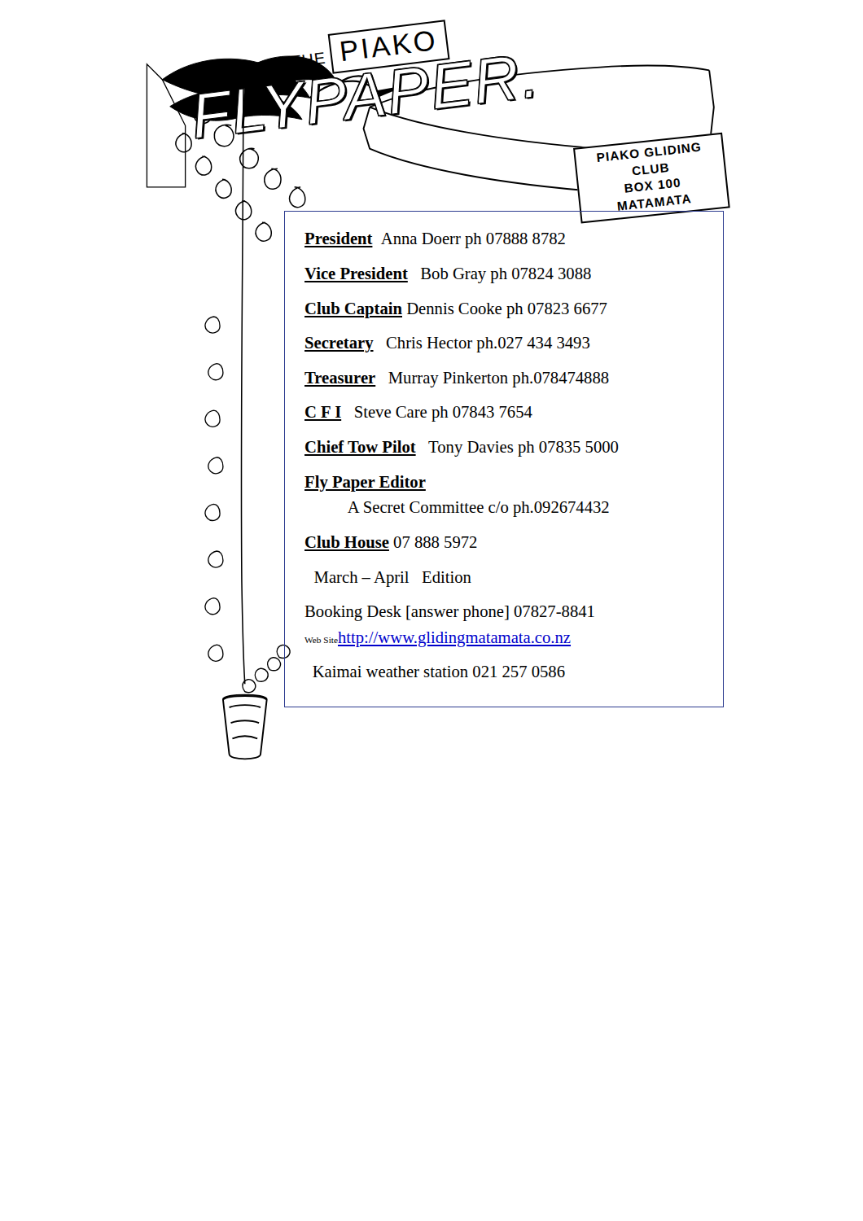THE PIAKO FLYPAPER.
PIAKO GLIDING CLUB
BOX 100
MATAMATA
President Anna Doerr ph 07888 8782
Vice President Bob Gray ph 07824 3088
Club Captain Dennis Cooke ph 07823 6677
Secretary Chris Hector ph.027 434 3493
Treasurer Murray Pinkerton ph.078474888
C F I Steve Care ph 07843 7654
Chief Tow Pilot Tony Davies ph 07835 5000
Fly Paper Editor
A Secret Committee c/o ph.092674432
Club House 07 888 5972
March – April Edition
Booking Desk [answer phone] 07827-8841
Web Site http://www.glidingmatamata.co.nz
Kaimai weather station 021 257 0586